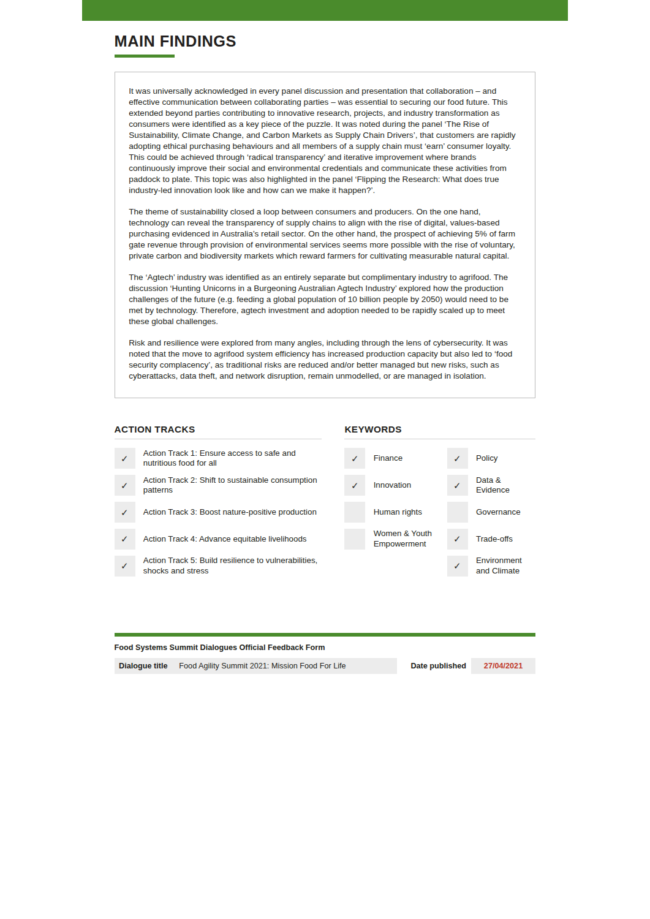Main Findings
It was universally acknowledged in every panel discussion and presentation that collaboration – and effective communication between collaborating parties – was essential to securing our food future. This extended beyond parties contributing to innovative research, projects, and industry transformation as consumers were identified as a key piece of the puzzle. It was noted during the panel ‘The Rise of Sustainability, Climate Change, and Carbon Markets as Supply Chain Drivers’, that customers are rapidly adopting ethical purchasing behaviours and all members of a supply chain must ‘earn’ consumer loyalty. This could be achieved through ‘radical transparency’ and iterative improvement where brands continuously improve their social and environmental credentials and communicate these activities from paddock to plate. This topic was also highlighted in the panel ‘Flipping the Research: What does true industry-led innovation look like and how can we make it happen?’.
The theme of sustainability closed a loop between consumers and producers. On the one hand, technology can reveal the transparency of supply chains to align with the rise of digital, values-based purchasing evidenced in Australia’s retail sector. On the other hand, the prospect of achieving 5% of farm gate revenue through provision of environmental services seems more possible with the rise of voluntary, private carbon and biodiversity markets which reward farmers for cultivating measurable natural capital.
The ‘Agtech’ industry was identified as an entirely separate but complimentary industry to agrifood. The discussion ‘Hunting Unicorns in a Burgeoning Australian Agtech Industry’ explored how the production challenges of the future (e.g. feeding a global population of 10 billion people by 2050) would need to be met by technology. Therefore, agtech investment and adoption needed to be rapidly scaled up to meet these global challenges.
Risk and resilience were explored from many angles, including through the lens of cybersecurity. It was noted that the move to agrifood system efficiency has increased production capacity but also led to ‘food security complacency’, as traditional risks are reduced and/or better managed but new risks, such as cyberattacks, data theft, and network disruption, remain unmodelled, or are managed in isolation.
Action Tracks
✓
Action Track 1: Ensure access to safe and nutritious food for all
✓
Action Track 2: Shift to sustainable consumption patterns
✓
Action Track 3: Boost nature-positive production
✓
Action Track 4: Advance equitable livelihoods
✓
Action Track 5: Build resilience to vulnerabilities, shocks and stress
Keywords
✓
Finance
✓
Innovation
Human rights
Women & Youth Empowerment
✓
Policy
✓
Data & Evidence
Governance
✓
Trade-offs
✓
Environment and Climate
Food Systems Summit Dialogues Official Feedback Form
| Dialogue title | Food Agility Summit 2021: Mission Food For Life | Date published | 27/04/2021 |